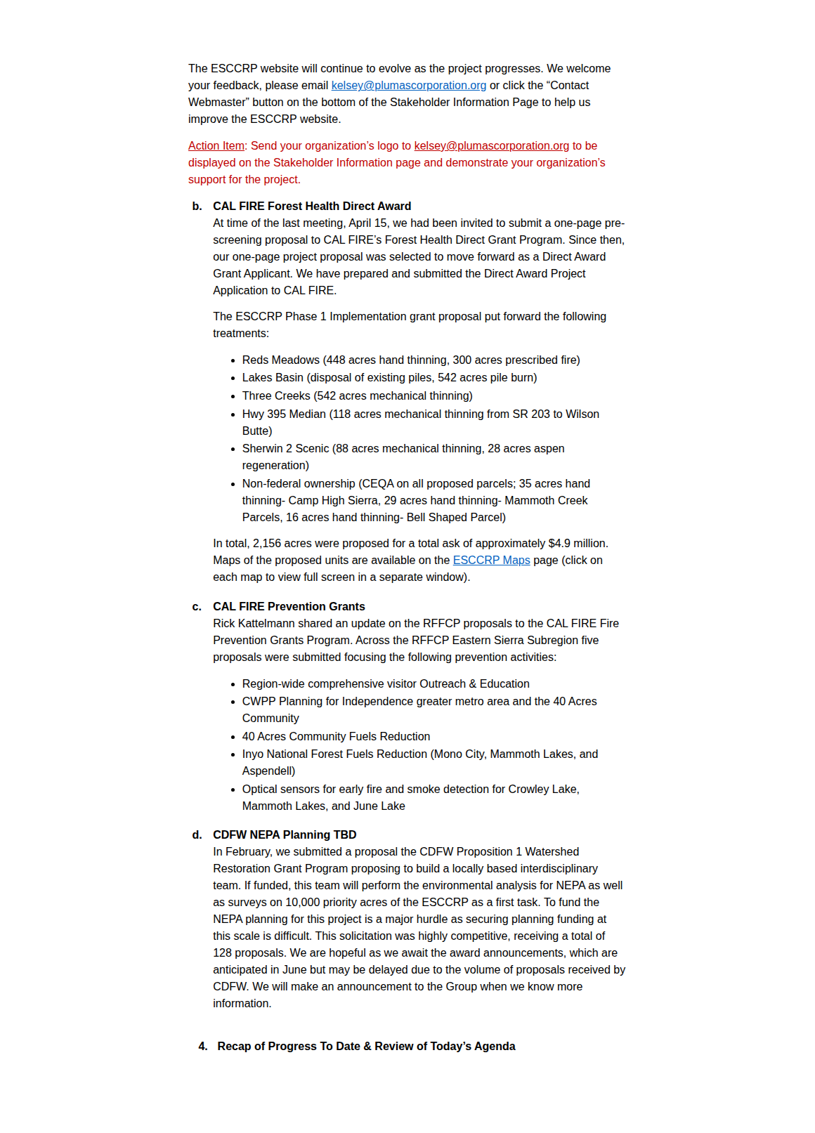The ESCCRP website will continue to evolve as the project progresses. We welcome your feedback, please email kelsey@plumascorporation.org or click the “Contact Webmaster” button on the bottom of the Stakeholder Information Page to help us improve the ESCCRP website.
Action Item: Send your organization’s logo to kelsey@plumascorporation.org to be displayed on the Stakeholder Information page and demonstrate your organization’s support for the project.
b. CAL FIRE Forest Health Direct Award
At time of the last meeting, April 15, we had been invited to submit a one-page pre-screening proposal to CAL FIRE’s Forest Health Direct Grant Program. Since then, our one-page project proposal was selected to move forward as a Direct Award Grant Applicant. We have prepared and submitted the Direct Award Project Application to CAL FIRE.
The ESCCRP Phase 1 Implementation grant proposal put forward the following treatments:
Reds Meadows (448 acres hand thinning, 300 acres prescribed fire)
Lakes Basin (disposal of existing piles, 542 acres pile burn)
Three Creeks (542 acres mechanical thinning)
Hwy 395 Median (118 acres mechanical thinning from SR 203 to Wilson Butte)
Sherwin 2 Scenic (88 acres mechanical thinning, 28 acres aspen regeneration)
Non-federal ownership (CEQA on all proposed parcels; 35 acres hand thinning- Camp High Sierra, 29 acres hand thinning- Mammoth Creek Parcels, 16 acres hand thinning- Bell Shaped Parcel)
In total, 2,156 acres were proposed for a total ask of approximately $4.9 million. Maps of the proposed units are available on the ESCCRP Maps page (click on each map to view full screen in a separate window).
c. CAL FIRE Prevention Grants
Rick Kattelmann shared an update on the RFFCP proposals to the CAL FIRE Fire Prevention Grants Program. Across the RFFCP Eastern Sierra Subregion five proposals were submitted focusing the following prevention activities:
Region-wide comprehensive visitor Outreach & Education
CWPP Planning for Independence greater metro area and the 40 Acres Community
40 Acres Community Fuels Reduction
Inyo National Forest Fuels Reduction (Mono City, Mammoth Lakes, and Aspendell)
Optical sensors for early fire and smoke detection for Crowley Lake, Mammoth Lakes, and June Lake
d. CDFW NEPA Planning TBD
In February, we submitted a proposal the CDFW Proposition 1 Watershed Restoration Grant Program proposing to build a locally based interdisciplinary team. If funded, this team will perform the environmental analysis for NEPA as well as surveys on 10,000 priority acres of the ESCCRP as a first task. To fund the NEPA planning for this project is a major hurdle as securing planning funding at this scale is difficult. This solicitation was highly competitive, receiving a total of 128 proposals. We are hopeful as we await the award announcements, which are anticipated in June but may be delayed due to the volume of proposals received by CDFW. We will make an announcement to the Group when we know more information.
4. Recap of Progress To Date & Review of Today’s Agenda